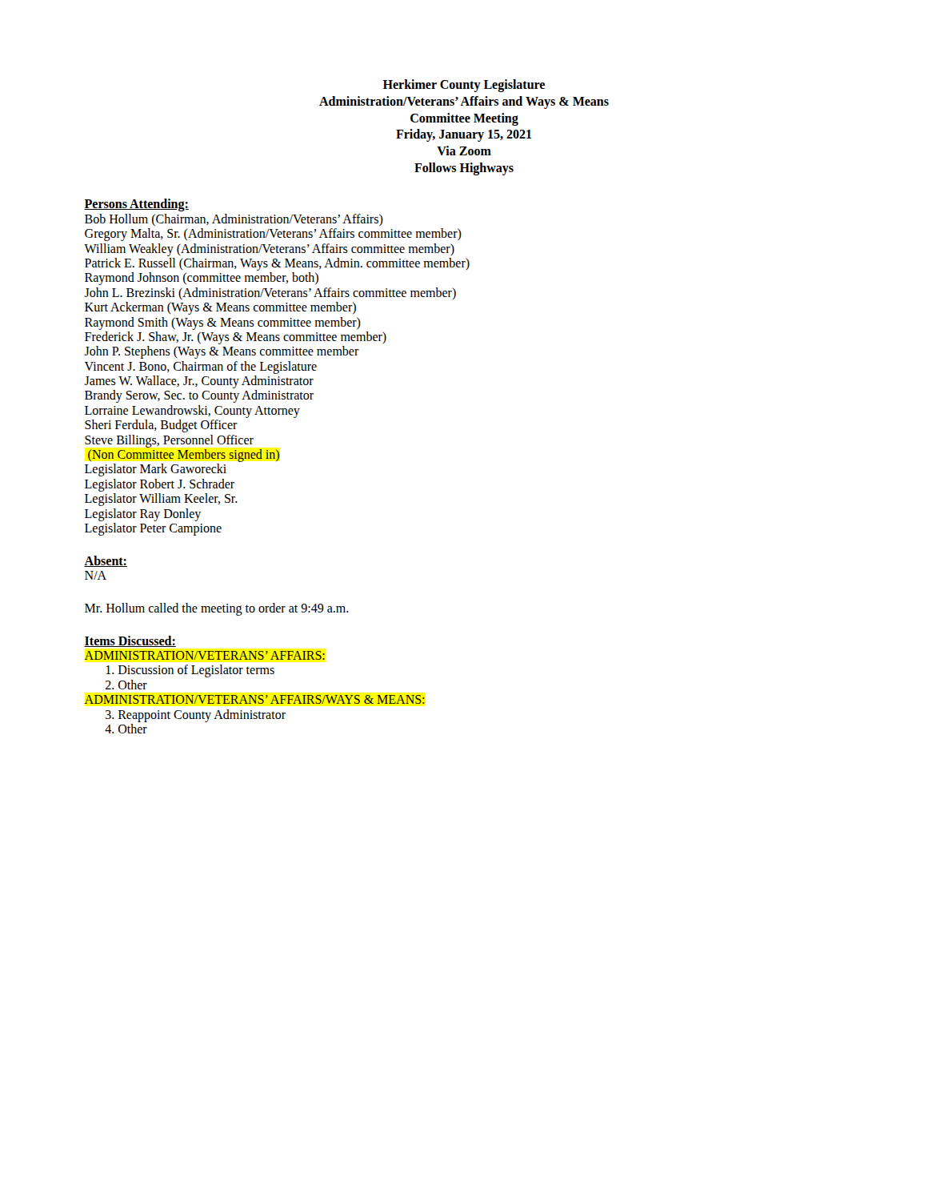Herkimer County Legislature
Administration/Veterans’ Affairs and Ways & Means
Committee Meeting
Friday, January 15, 2021
Via Zoom
Follows Highways
Persons Attending:
Bob Hollum (Chairman, Administration/Veterans’ Affairs)
Gregory Malta, Sr. (Administration/Veterans’ Affairs committee member)
William Weakley (Administration/Veterans’ Affairs committee member)
Patrick E. Russell (Chairman, Ways & Means, Admin. committee member)
Raymond Johnson (committee member, both)
John L. Brezinski (Administration/Veterans’ Affairs committee member)
Kurt Ackerman (Ways & Means committee member)
Raymond Smith (Ways & Means committee member)
Frederick J. Shaw, Jr. (Ways & Means committee member)
John P. Stephens (Ways & Means committee member
Vincent J. Bono, Chairman of the Legislature
James W. Wallace, Jr., County Administrator
Brandy Serow, Sec. to County Administrator
Lorraine Lewandrowski, County Attorney
Sheri Ferdula, Budget Officer
Steve Billings, Personnel Officer
(Non Committee Members signed in)
Legislator Mark Gaworecki
Legislator Robert J. Schrader
Legislator William Keeler, Sr.
Legislator Ray Donley
Legislator Peter Campione
Absent:
N/A
Mr. Hollum called the meeting to order at 9:49 a.m.
Items Discussed:
ADMINISTRATION/VETERANS’ AFFAIRS:
Discussion of Legislator terms
Other
ADMINISTRATION/VETERANS’ AFFAIRS/WAYS & MEANS:
Reappoint County Administrator
Other